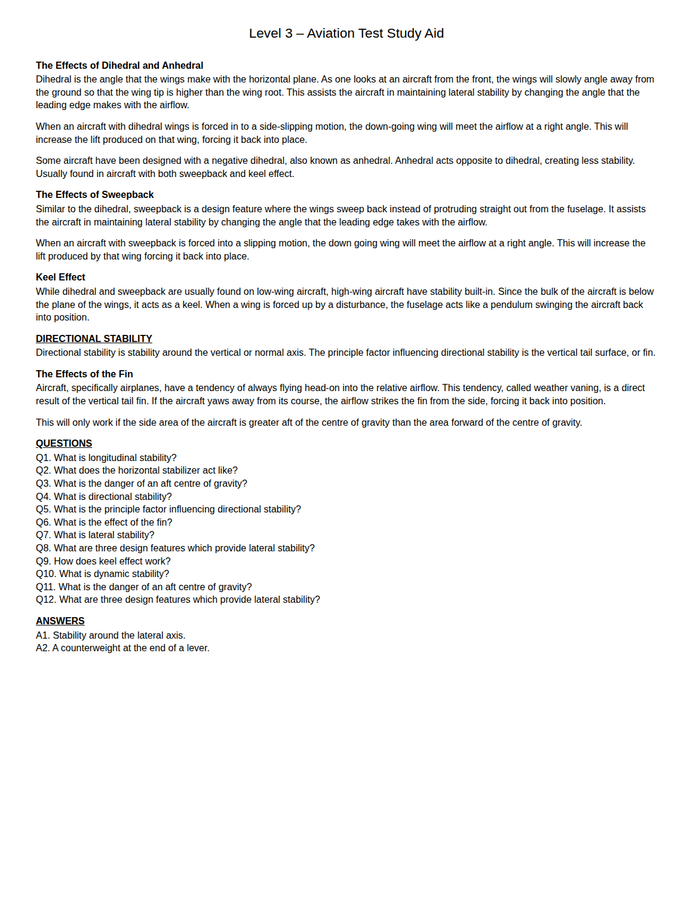Level 3 – Aviation Test Study Aid
The Effects of Dihedral and Anhedral
Dihedral is the angle that the wings make with the horizontal plane. As one looks at an aircraft from the front, the wings will slowly angle away from the ground so that the wing tip is higher than the wing root. This assists the aircraft in maintaining lateral stability by changing the angle that the leading edge makes with the airflow.
When an aircraft with dihedral wings is forced in to a side-slipping motion, the down-going wing will meet the airflow at a right angle. This will increase the lift produced on that wing, forcing it back into place.
Some aircraft have been designed with a negative dihedral, also known as anhedral. Anhedral acts opposite to dihedral, creating less stability. Usually found in aircraft with both sweepback and keel effect.
The Effects of Sweepback
Similar to the dihedral, sweepback is a design feature where the wings sweep back instead of protruding straight out from the fuselage. It assists the aircraft in maintaining lateral stability by changing the angle that the leading edge takes with the airflow.
When an aircraft with sweepback is forced into a slipping motion, the down going wing will meet the airflow at a right angle. This will increase the lift produced by that wing forcing it back into place.
Keel Effect
While dihedral and sweepback are usually found on low-wing aircraft, high-wing aircraft have stability built-in. Since the bulk of the aircraft is below the plane of the wings, it acts as a keel. When a wing is forced up by a disturbance, the fuselage acts like a pendulum swinging the aircraft back into position.
DIRECTIONAL STABILITY
Directional stability is stability around the vertical or normal axis. The principle factor influencing directional stability is the vertical tail surface, or fin.
The Effects of the Fin
Aircraft, specifically airplanes, have a tendency of always flying head-on into the relative airflow. This tendency, called weather vaning, is a direct result of the vertical tail fin. If the aircraft yaws away from its course, the airflow strikes the fin from the side, forcing it back into position.
This will only work if the side area of the aircraft is greater aft of the centre of gravity than the area forward of the centre of gravity.
QUESTIONS
Q1. What is longitudinal stability?
Q2. What does the horizontal stabilizer act like?
Q3. What is the danger of an aft centre of gravity?
Q4. What is directional stability?
Q5. What is the principle factor influencing directional stability?
Q6. What is the effect of the fin?
Q7. What is lateral stability?
Q8. What are three design features which provide lateral stability?
Q9. How does keel effect work?
Q10. What is dynamic stability?
Q11. What is the danger of an aft centre of gravity?
Q12. What are three design features which provide lateral stability?
ANSWERS
A1. Stability around the lateral axis.
A2. A counterweight at the end of a lever.